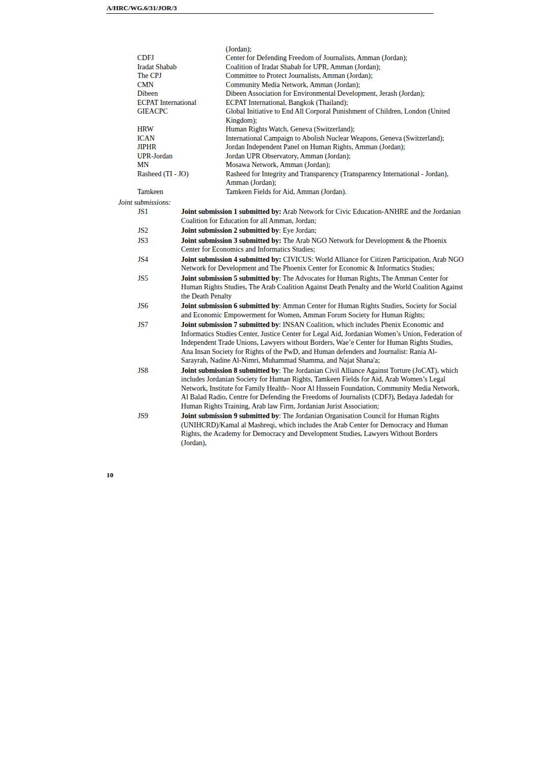A/HRC/WG.6/31/JOR/3
| | (Jordan); |
| CDFJ | Center for Defending Freedom of Journalists, Amman (Jordan); |
| Iradat Shabab | Coalition of Iradat Shabab for UPR, Amman (Jordan); |
| The CPJ | Committee to Protect Journalists, Amman (Jordan); |
| CMN | Community Media Network, Amman (Jordan); |
| Dibeen | Dibeen Association for Environmental Development, Jerash (Jordan); |
| ECPAT International | ECPAT International, Bangkok (Thailand); |
| GIEACPC | Global Initiative to End All Corporal Punishment of Children, London (United Kingdom); |
| HRW | Human Rights Watch, Geneva (Switzerland); |
| ICAN | International Campaign to Abolish Nuclear Weapons, Geneva (Switzerland); |
| JIPHR | Jordan Independent Panel on Human Rights, Amman (Jordan); |
| UPR-Jordan | Jordan UPR Observatory, Amman (Jordan); |
| MN | Mosawa Network, Amman (Jordan); |
| Rasheed (TI - JO) | Rasheed for Integrity and Transparency (Transparency International - Jordan), Amman (Jordan); |
| Tamkeen | Tamkeen Fields for Aid, Amman (Jordan). |
Joint submissions:
| JS1 | Joint submission 1 submitted by: Arab Network for Civic Education-ANHRE and the Jordanian Coalition for Education for all Amman, Jordan; |
| JS2 | Joint submission 2 submitted by : Eye Jordan; |
| JS3 | Joint submission 3 submitted by: The Arab NGO Network for Development & the Phoenix Center for Economics and Informatics Studies; |
| JS4 | Joint submission 4 submitted by: CIVICUS: World Alliance for Citizen Participation, Arab NGO Network for Development and The Phoenix Center for Economic & Informatics Studies; |
| JS5 | Joint submission 5 submitted by : The Advocates for Human Rights, The Amman Center for Human Rights Studies, The Arab Coalition Against Death Penalty and the World Coalition Against the Death Penalty |
| JS6 | Joint submission 6 submitted by : Amman Center for Human Rights Studies, Society for Social and Economic Empowerment for Women, Amman Forum Society for Human Rights; |
| JS7 | Joint submission 7 submitted by : INSAN Coalition, which includes Phenix Economic and Informatics Studies Center, Justice Center for Legal Aid, Jordanian Women’s Union, Federation of Independent Trade Unions, Lawyers without Borders, Wae’e Center for Human Rights Studies, Ana Insan Society for Rights of the PwD, and Human defenders and Journalist: Rania Al-Sarayrah, Nadine Al-Nimri, Muhammad Shamma, and Najat Shana'a; |
| JS8 | Joint submission 8 submitted by : The Jordanian Civil Alliance Against Torture (JoCAT), which includes Jordanian Society for Human Rights, Tamkeen Fields for Aid, Arab Women’s Legal Network, Institute for Family Health– Noor Al Hussein Foundation, Community Media Network, Al Balad Radio, Centre for Defending the Freedoms of Journalists (CDFJ), Bedaya Jadedah for Human Rights Training, Arab law Firm, Jordanian Jurist Association; |
| JS9 | Joint submission 9 submitted by : The Jordanian Organisation Council for Human Rights (UNIHCRD)/Kamal al Mashreqi, which includes the Arab Center for Democracy and Human Rights, the Academy for Democracy and Development Studies, Lawyers Without Borders (Jordan), |
10